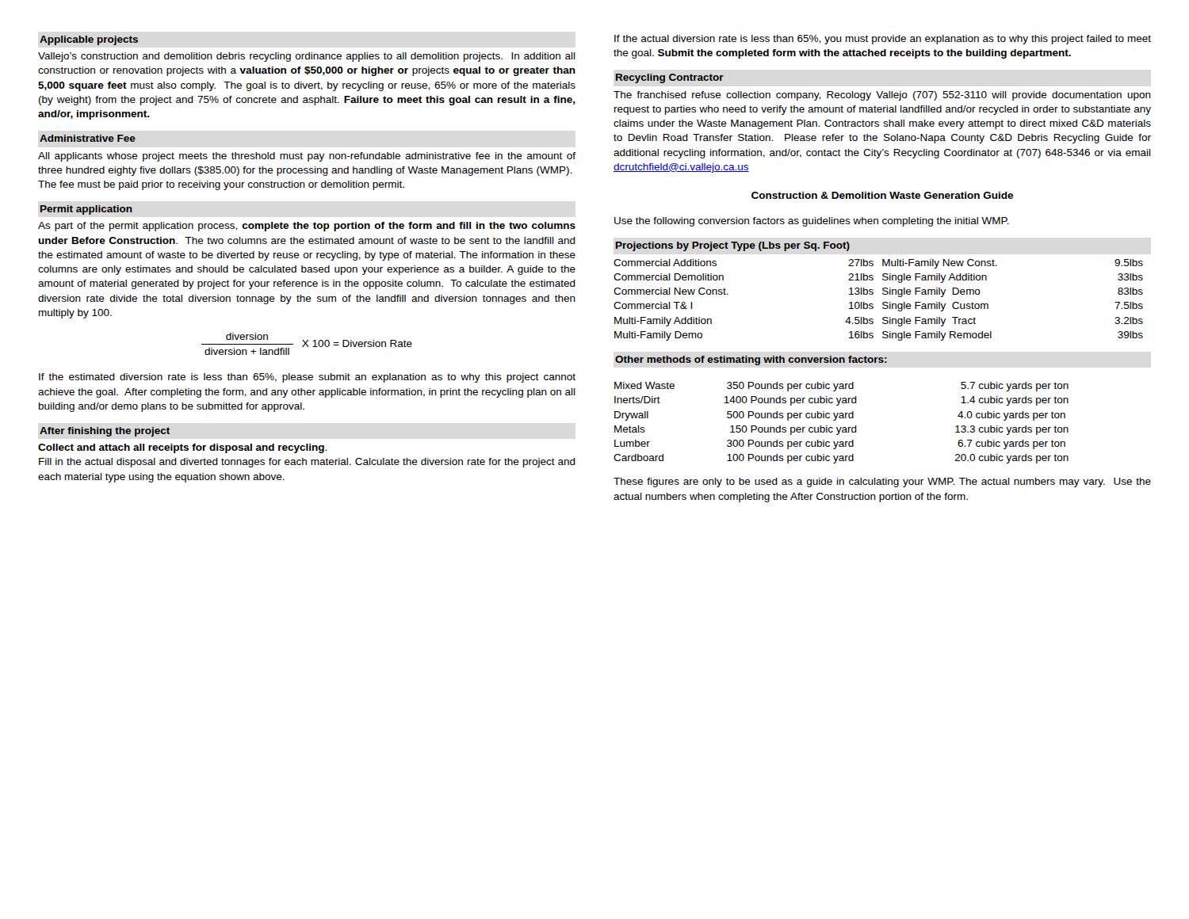Applicable projects
Vallejo’s construction and demolition debris recycling ordinance applies to all demolition projects. In addition all construction or renovation projects with a valuation of $50,000 or higher or projects equal to or greater than 5,000 square feet must also comply. The goal is to divert, by recycling or reuse, 65% or more of the materials (by weight) from the project and 75% of concrete and asphalt. Failure to meet this goal can result in a fine, and/or, imprisonment.
Administrative Fee
All applicants whose project meets the threshold must pay non-refundable administrative fee in the amount of three hundred eighty five dollars ($385.00) for the processing and handling of Waste Management Plans (WMP). The fee must be paid prior to receiving your construction or demolition permit.
Permit application
As part of the permit application process, complete the top portion of the form and fill in the two columns under Before Construction. The two columns are the estimated amount of waste to be sent to the landfill and the estimated amount of waste to be diverted by reuse or recycling, by type of material. The information in these columns are only estimates and should be calculated based upon your experience as a builder. A guide to the amount of material generated by project for your reference is in the opposite column. To calculate the estimated diversion rate divide the total diversion tonnage by the sum of the landfill and diversion tonnages and then multiply by 100.
diversion diversion + landfill X 100 = Diversion Rate
If the estimated diversion rate is less than 65%, please submit an explanation as to why this project cannot achieve the goal. After completing the form, and any other applicable information, in print the recycling plan on all building and/or demo plans to be submitted for approval.
After finishing the project
Collect and attach all receipts for disposal and recycling.
Fill in the actual disposal and diverted tonnages for each material. Calculate the diversion rate for the project and each material type using the equation shown above.
If the actual diversion rate is less than 65%, you must provide an explanation as to why this project failed to meet the goal. Submit the completed form with the attached receipts to the building department.
Recycling Contractor
The franchised refuse collection company, Recology Vallejo (707) 552-3110 will provide documentation upon request to parties who need to verify the amount of material landfilled and/or recycled in order to substantiate any claims under the Waste Management Plan. Contractors shall make every attempt to direct mixed C&D materials to Devlin Road Transfer Station. Please refer to the Solano-Napa County C&D Debris Recycling Guide for additional recycling information, and/or, contact the City’s Recycling Coordinator at (707) 648-5346 or via email dcrutchfield@ci.vallejo.ca.us
Construction & Demolition Waste Generation Guide
Use the following conversion factors as guidelines when completing the initial WMP.
Projections by Project Type (Lbs per Sq. Foot)
| Commercial Additions | 27lbs | Multi-Family New Const. | 9.5lbs |
| Commercial Demolition | 21lbs | Single Family Addition | 33lbs |
| Commercial New Const. | 13lbs | Single Family Demo | 83lbs |
| Commercial T& I | 10lbs | Single Family Custom | 7.5lbs |
| Multi-Family Addition | 4.5lbs | Single Family Tract | 3.2lbs |
| Multi-Family Demo | 16lbs | Single Family Remodel | 39lbs |
Other methods of estimating with conversion factors:
| Mixed Waste | 350 Pounds per cubic yard | 5.7 cubic yards per ton |
| Inerts/Dirt | 1400 Pounds per cubic yard | 1.4 cubic yards per ton |
| Drywall | 500 Pounds per cubic yard | 4.0 cubic yards per ton |
| Metals | 150 Pounds per cubic yard | 13.3 cubic yards per ton |
| Lumber | 300 Pounds per cubic yard | 6.7 cubic yards per ton |
| Cardboard | 100 Pounds per cubic yard | 20.0 cubic yards per ton |
These figures are only to be used as a guide in calculating your WMP. The actual numbers may vary. Use the actual numbers when completing the After Construction portion of the form.